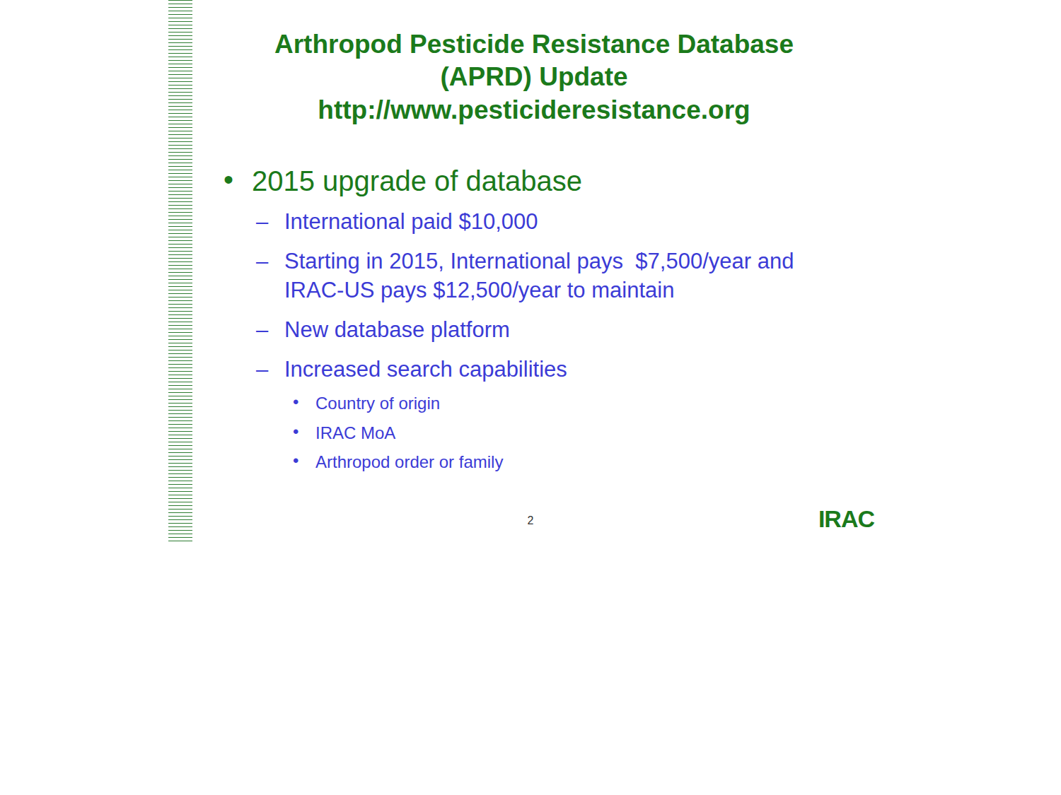Arthropod Pesticide Resistance Database
(APRD) Update http://www.pesticideresistance.org
2015 upgrade of database
International paid $10,000
Starting in 2015, International pays $7,500/year and IRAC-US pays $12,500/year to maintain
New database platform
Increased search capabilities
Country of origin
IRAC MoA
Arthropod order or family
2
IRAC